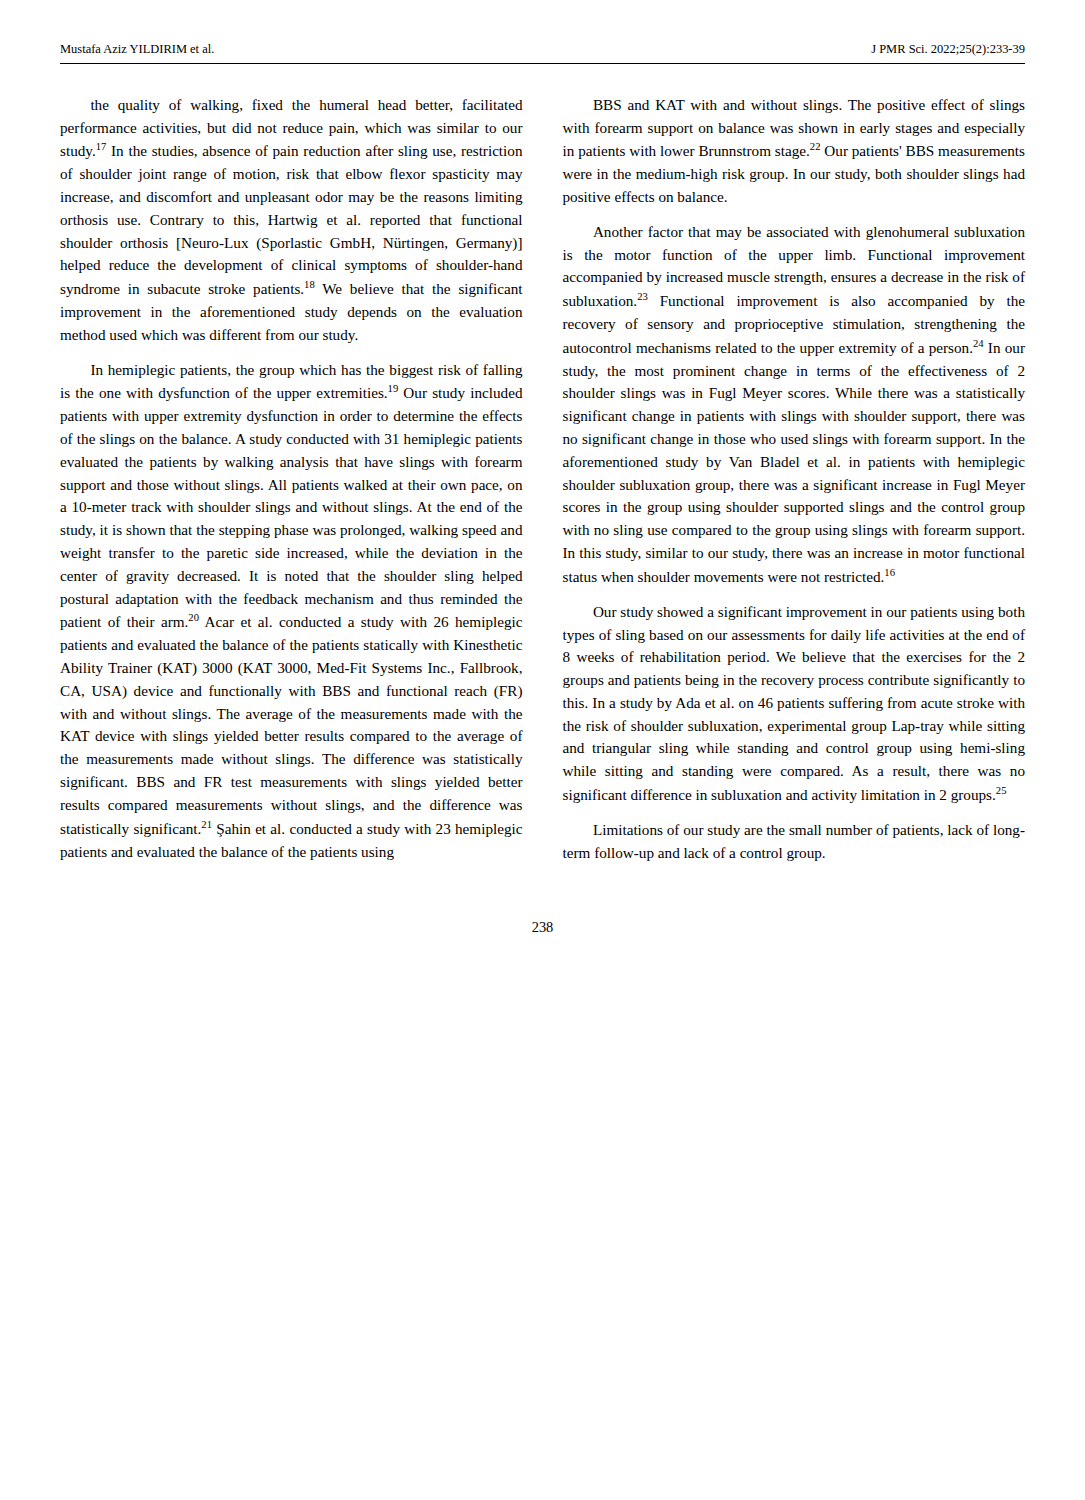Mustafa Aziz YILDIRIM et al. J PMR Sci. 2022;25(2):233-39
the quality of walking, fixed the humeral head better, facilitated performance activities, but did not reduce pain, which was similar to our study.17 In the studies, absence of pain reduction after sling use, restriction of shoulder joint range of motion, risk that elbow flexor spasticity may increase, and discomfort and unpleasant odor may be the reasons limiting orthosis use. Contrary to this, Hartwig et al. reported that functional shoulder orthosis [Neuro-Lux (Sporlastic GmbH, Nürtingen, Germany)] helped reduce the development of clinical symptoms of shoulder-hand syndrome in subacute stroke patients.18 We believe that the significant improvement in the aforementioned study depends on the evaluation method used which was different from our study.
In hemiplegic patients, the group which has the biggest risk of falling is the one with dysfunction of the upper extremities.19 Our study included patients with upper extremity dysfunction in order to determine the effects of the slings on the balance. A study conducted with 31 hemiplegic patients evaluated the patients by walking analysis that have slings with forearm support and those without slings. All patients walked at their own pace, on a 10-meter track with shoulder slings and without slings. At the end of the study, it is shown that the stepping phase was prolonged, walking speed and weight transfer to the paretic side increased, while the deviation in the center of gravity decreased. It is noted that the shoulder sling helped postural adaptation with the feedback mechanism and thus reminded the patient of their arm.20 Acar et al. conducted a study with 26 hemiplegic patients and evaluated the balance of the patients statically with Kinesthetic Ability Trainer (KAT) 3000 (KAT 3000, Med-Fit Systems Inc., Fallbrook, CA, USA) device and functionally with BBS and functional reach (FR) with and without slings. The average of the measurements made with the KAT device with slings yielded better results compared to the average of the measurements made without slings. The difference was statistically significant. BBS and FR test measurements with slings yielded better results compared measurements without slings, and the difference was statistically significant.21 Şahin et al. conducted a study with 23 hemiplegic patients and evaluated the balance of the patients using
BBS and KAT with and without slings. The positive effect of slings with forearm support on balance was shown in early stages and especially in patients with lower Brunnstrom stage.22 Our patients' BBS measurements were in the medium-high risk group. In our study, both shoulder slings had positive effects on balance.
Another factor that may be associated with glenohumeral subluxation is the motor function of the upper limb. Functional improvement accompanied by increased muscle strength, ensures a decrease in the risk of subluxation.23 Functional improvement is also accompanied by the recovery of sensory and proprioceptive stimulation, strengthening the autocontrol mechanisms related to the upper extremity of a person.24 In our study, the most prominent change in terms of the effectiveness of 2 shoulder slings was in Fugl Meyer scores. While there was a statistically significant change in patients with slings with shoulder support, there was no significant change in those who used slings with forearm support. In the aforementioned study by Van Bladel et al. in patients with hemiplegic shoulder subluxation group, there was a significant increase in Fugl Meyer scores in the group using shoulder supported slings and the control group with no sling use compared to the group using slings with forearm support. In this study, similar to our study, there was an increase in motor functional status when shoulder movements were not restricted.16
Our study showed a significant improvement in our patients using both types of sling based on our assessments for daily life activities at the end of 8 weeks of rehabilitation period. We believe that the exercises for the 2 groups and patients being in the recovery process contribute significantly to this. In a study by Ada et al. on 46 patients suffering from acute stroke with the risk of shoulder subluxation, experimental group Lap-tray while sitting and triangular sling while standing and control group using hemi-sling while sitting and standing were compared. As a result, there was no significant difference in subluxation and activity limitation in 2 groups.25
Limitations of our study are the small number of patients, lack of long-term follow-up and lack of a control group.
238